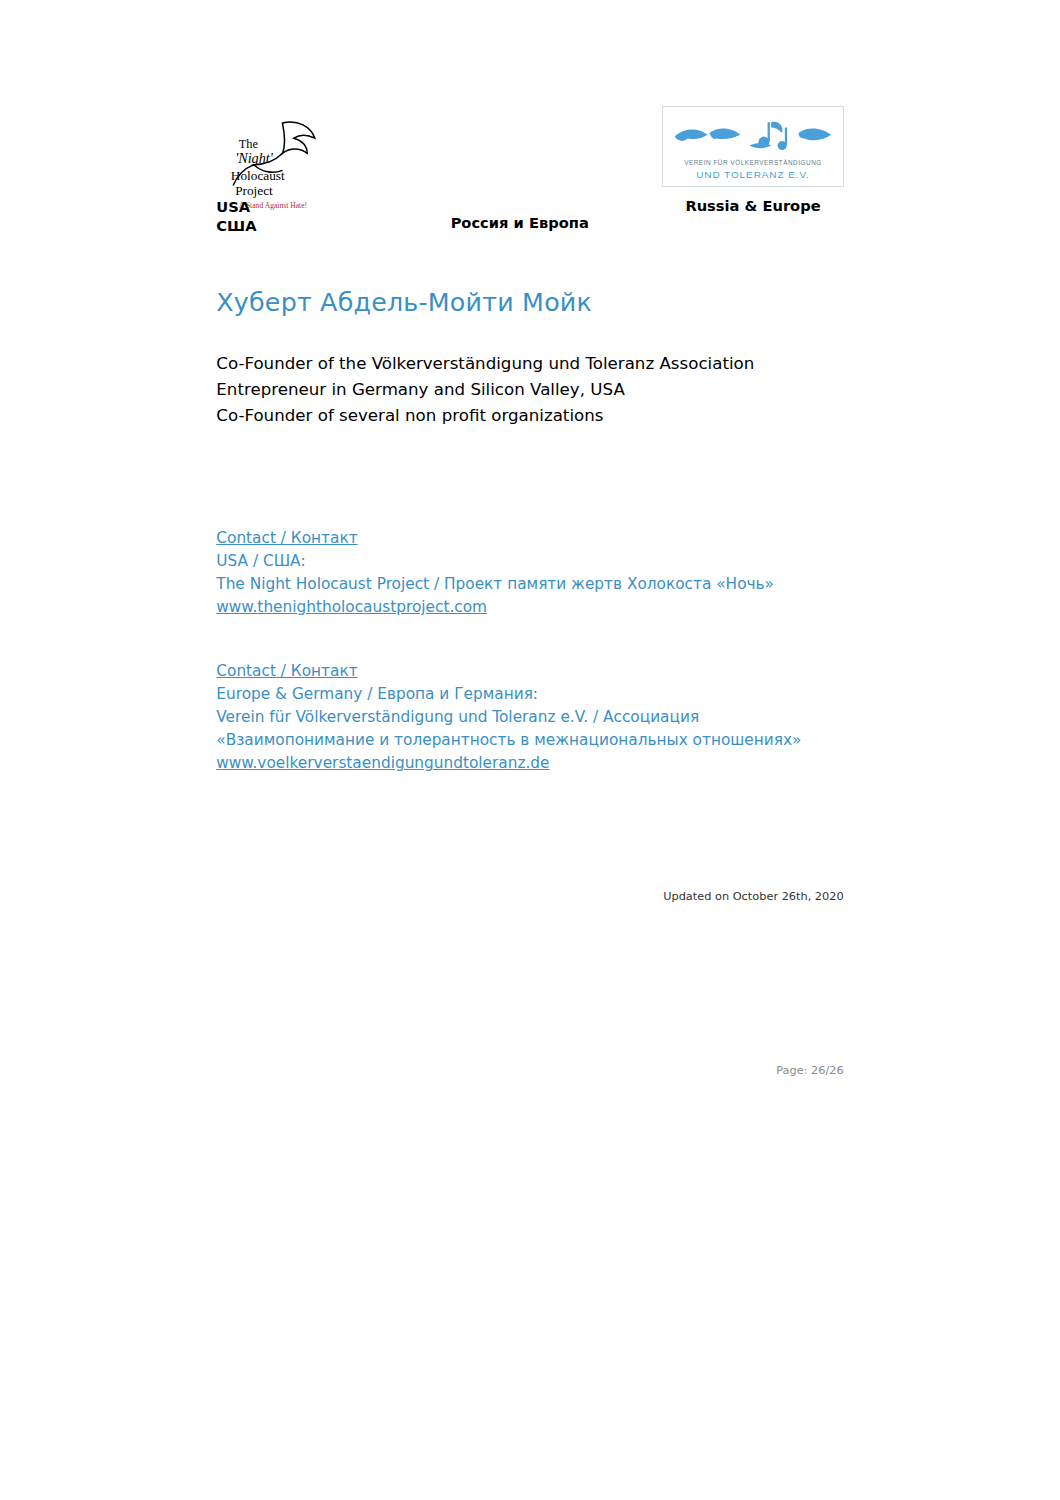USA
США
Россия и Европа
Russia & Europe
Хуберт Абдель-Мойти Мойк
Co-Founder of the Völkerverständigung und Toleranz Association
Entrepreneur in Germany and Silicon Valley, USA
Co-Founder of several non profit organizations
Contact / Контакт
USA / США:
The Night Holocaust Project / Проект памяти жертв Холокоста «Ночь»
www.thenightholocaustproject.com
Contact / Контакт
Europe & Germany / Европа и Германия:
Verein für Völkerverständigung und Toleranz e.V. / Ассоциация «Взаимопонимание и толерантность в межнациональных отношениях»
www.voelkerverstaendigungundtoleranz.de
Updated on October 26th, 2020
Page: 26/26